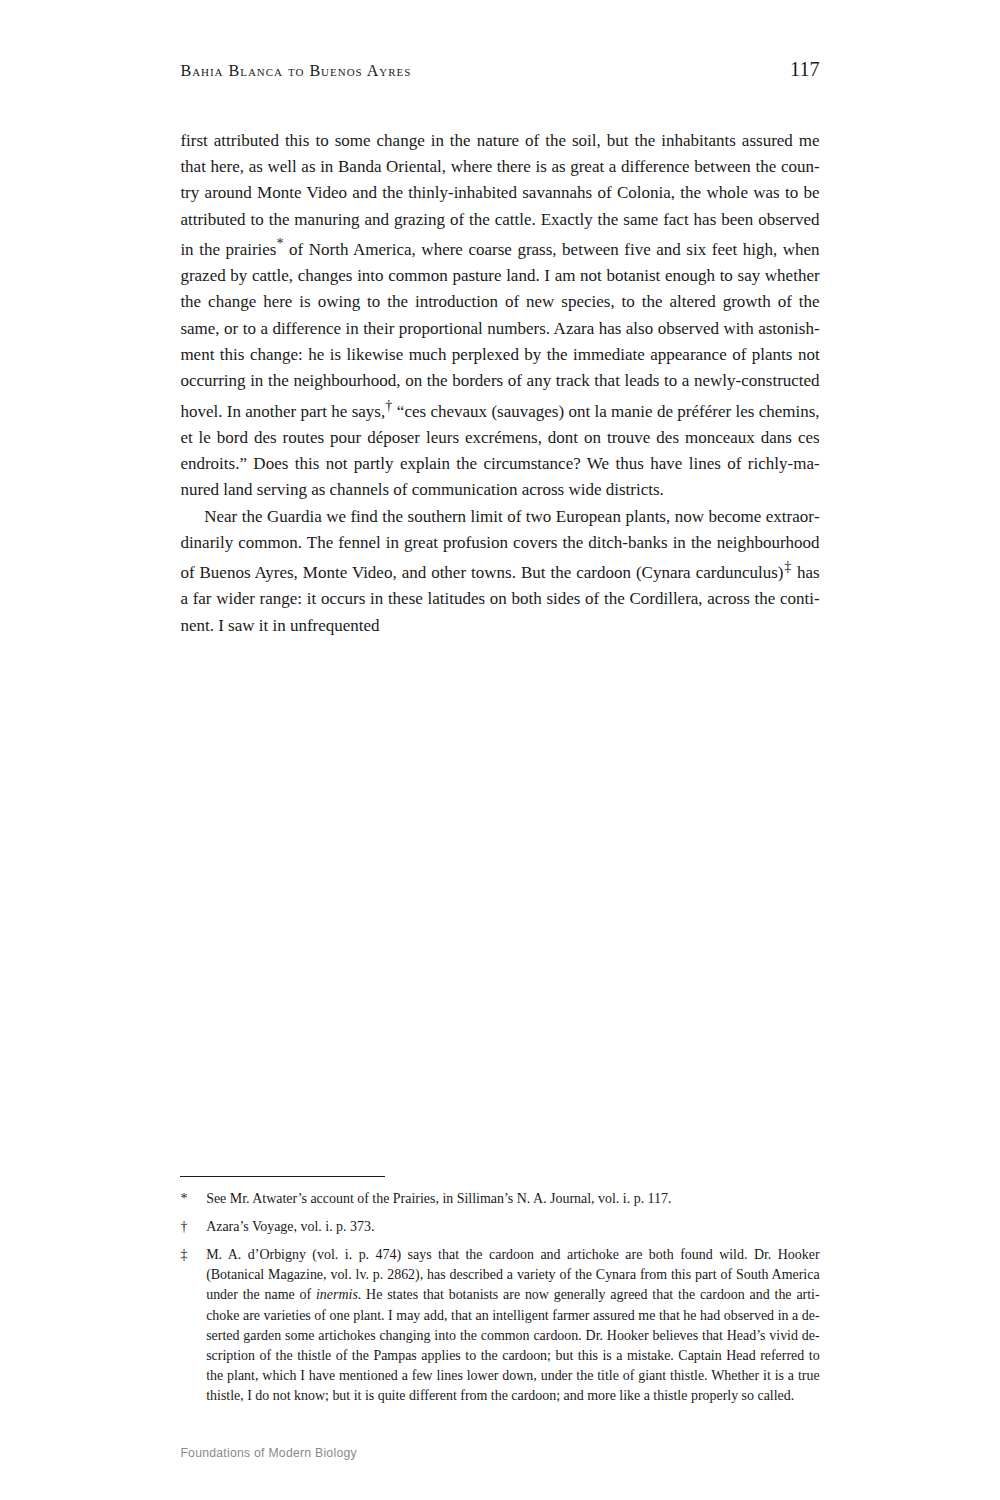Bahia Blanca to Buenos Ayres 117
first attributed this to some change in the nature of the soil, but the inhabitants assured me that here, as well as in Banda Oriental, where there is as great a difference between the country around Monte Video and the thinly-inhabited savannahs of Colonia, the whole was to be attributed to the manuring and grazing of the cattle. Exactly the same fact has been observed in the prairies* of North America, where coarse grass, between five and six feet high, when grazed by cattle, changes into common pasture land. I am not botanist enough to say whether the change here is owing to the introduction of new species, to the altered growth of the same, or to a difference in their proportional numbers. Azara has also observed with astonishment this change: he is likewise much perplexed by the immediate appearance of plants not occurring in the neighbourhood, on the borders of any track that leads to a newly-constructed hovel. In another part he says,† “ces chevaux (sauvages) ont la manie de préférer les chemins, et le bord des routes pour déposer leurs excrémens, dont on trouve des monceaux dans ces endroits.” Does this not partly explain the circumstance? We thus have lines of richly-manured land serving as channels of communication across wide districts.
Near the Guardia we find the southern limit of two European plants, now become extraordinarily common. The fennel in great profusion covers the ditch-banks in the neighbourhood of Buenos Ayres, Monte Video, and other towns. But the cardoon (Cynara cardunculus)‡ has a far wider range: it occurs in these latitudes on both sides of the Cordillera, across the continent. I saw it in unfrequented
* See Mr. Atwater’s account of the Prairies, in Silliman’s N. A. Journal, vol. i. p. 117.
† Azara’s Voyage, vol. i. p. 373.
‡ M. A. d’Orbigny (vol. i. p. 474) says that the cardoon and artichoke are both found wild. Dr. Hooker (Botanical Magazine, vol. lv. p. 2862), has described a variety of the Cynara from this part of South America under the name of inermis. He states that botanists are now generally agreed that the cardoon and the artichoke are varieties of one plant. I may add, that an intelligent farmer assured me that he had observed in a deserted garden some artichokes changing into the common cardoon. Dr. Hooker believes that Head’s vivid description of the thistle of the Pampas applies to the cardoon; but this is a mistake. Captain Head referred to the plant, which I have mentioned a few lines lower down, under the title of giant thistle. Whether it is a true thistle, I do not know; but it is quite different from the cardoon; and more like a thistle properly so called.
Foundations of Modern Biology